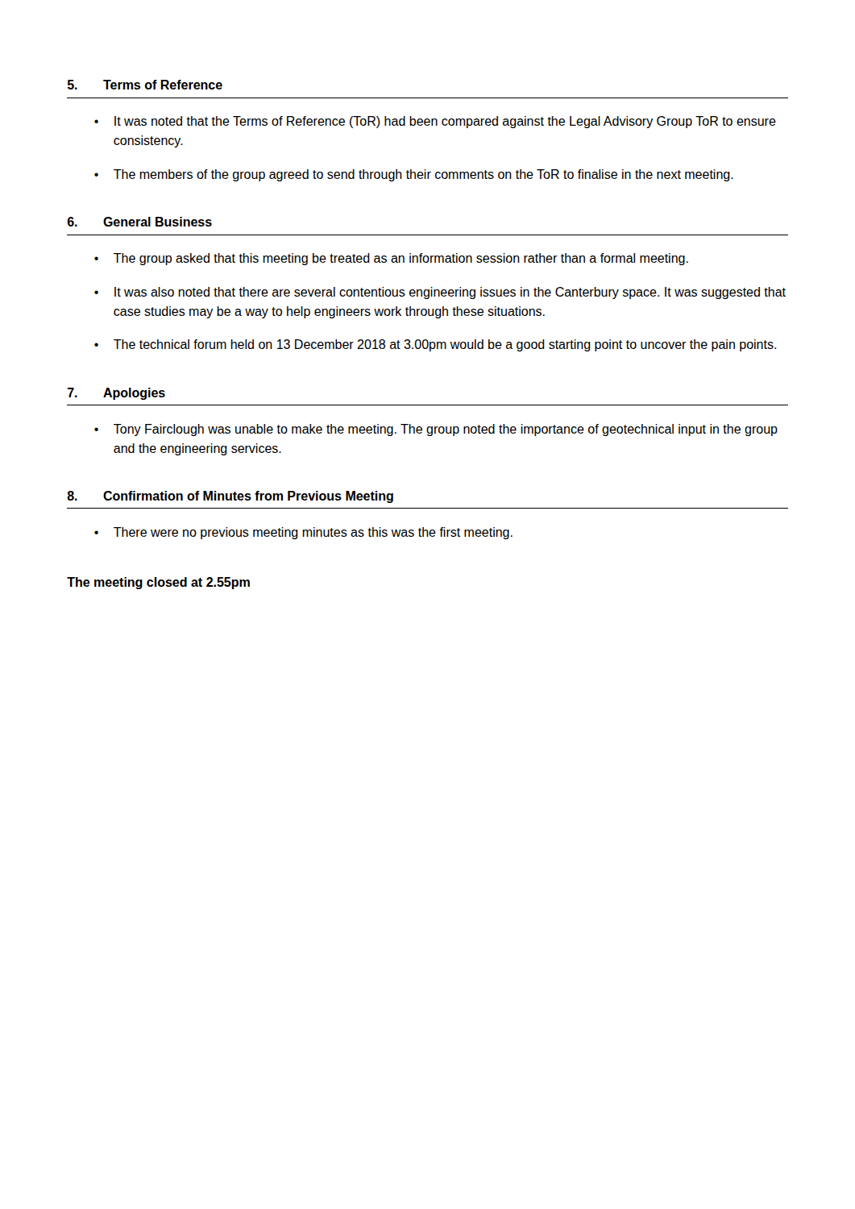5. Terms of Reference
It was noted that the Terms of Reference (ToR) had been compared against the Legal Advisory Group ToR to ensure consistency.
The members of the group agreed to send through their comments on the ToR to finalise in the next meeting.
6. General Business
The group asked that this meeting be treated as an information session rather than a formal meeting.
It was also noted that there are several contentious engineering issues in the Canterbury space. It was suggested that case studies may be a way to help engineers work through these situations.
The technical forum held on 13 December 2018 at 3.00pm would be a good starting point to uncover the pain points.
7. Apologies
Tony Fairclough was unable to make the meeting. The group noted the importance of geotechnical input in the group and the engineering services.
8. Confirmation of Minutes from Previous Meeting
There were no previous meeting minutes as this was the first meeting.
The meeting closed at 2.55pm